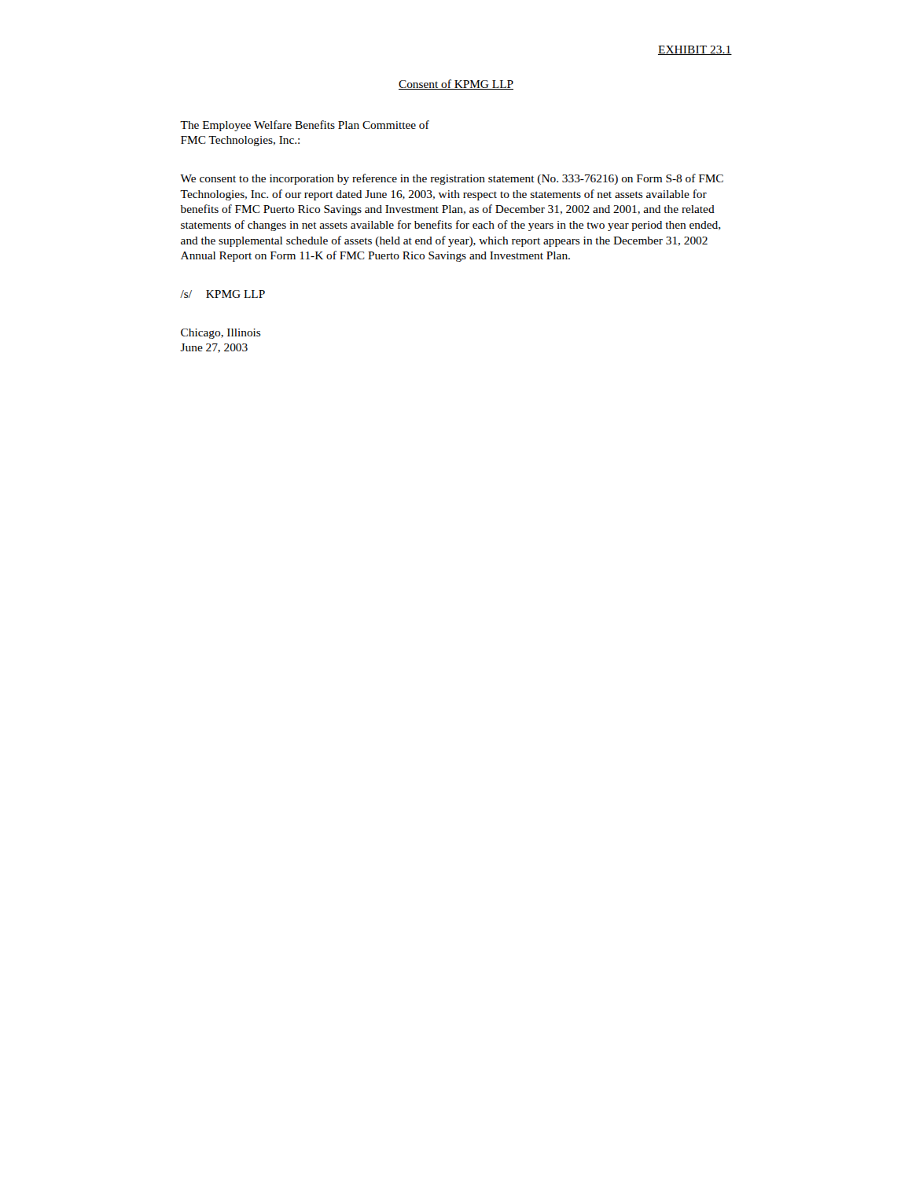EXHIBIT 23.1
Consent of KPMG LLP
The Employee Welfare Benefits Plan Committee of
FMC Technologies, Inc.:
We consent to the incorporation by reference in the registration statement (No. 333-76216) on Form S-8 of FMC Technologies, Inc. of our report dated June 16, 2003, with respect to the statements of net assets available for benefits of FMC Puerto Rico Savings and Investment Plan, as of December 31, 2002 and 2001, and the related statements of changes in net assets available for benefits for each of the years in the two year period then ended, and the supplemental schedule of assets (held at end of year), which report appears in the December 31, 2002 Annual Report on Form 11-K of FMC Puerto Rico Savings and Investment Plan.
/s/KPMG LLP
Chicago, Illinois
June 27, 2003